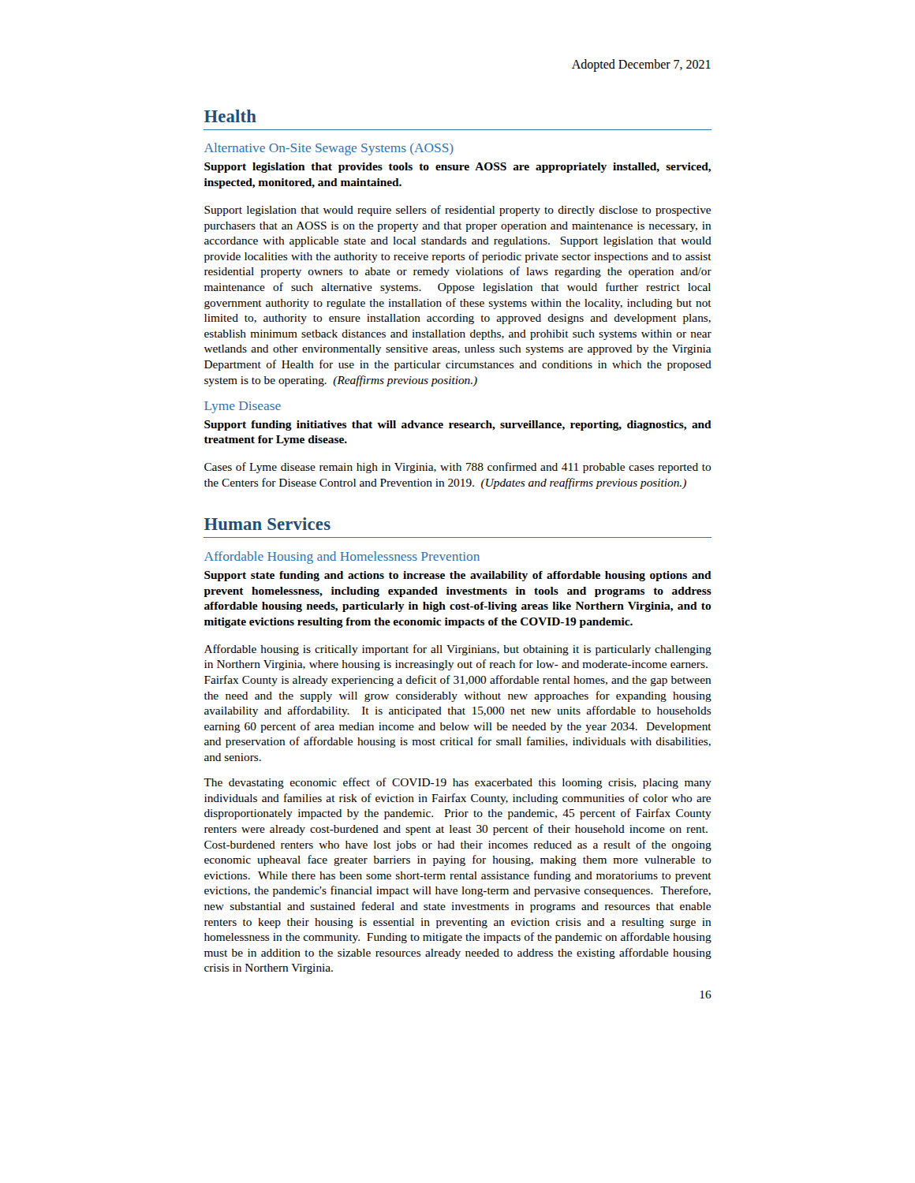Adopted December 7, 2021
Health
Alternative On-Site Sewage Systems (AOSS)
Support legislation that provides tools to ensure AOSS are appropriately installed, serviced, inspected, monitored, and maintained.
Support legislation that would require sellers of residential property to directly disclose to prospective purchasers that an AOSS is on the property and that proper operation and maintenance is necessary, in accordance with applicable state and local standards and regulations. Support legislation that would provide localities with the authority to receive reports of periodic private sector inspections and to assist residential property owners to abate or remedy violations of laws regarding the operation and/or maintenance of such alternative systems. Oppose legislation that would further restrict local government authority to regulate the installation of these systems within the locality, including but not limited to, authority to ensure installation according to approved designs and development plans, establish minimum setback distances and installation depths, and prohibit such systems within or near wetlands and other environmentally sensitive areas, unless such systems are approved by the Virginia Department of Health for use in the particular circumstances and conditions in which the proposed system is to be operating. (Reaffirms previous position.)
Lyme Disease
Support funding initiatives that will advance research, surveillance, reporting, diagnostics, and treatment for Lyme disease.
Cases of Lyme disease remain high in Virginia, with 788 confirmed and 411 probable cases reported to the Centers for Disease Control and Prevention in 2019. (Updates and reaffirms previous position.)
Human Services
Affordable Housing and Homelessness Prevention
Support state funding and actions to increase the availability of affordable housing options and prevent homelessness, including expanded investments in tools and programs to address affordable housing needs, particularly in high cost-of-living areas like Northern Virginia, and to mitigate evictions resulting from the economic impacts of the COVID-19 pandemic.
Affordable housing is critically important for all Virginians, but obtaining it is particularly challenging in Northern Virginia, where housing is increasingly out of reach for low- and moderate-income earners. Fairfax County is already experiencing a deficit of 31,000 affordable rental homes, and the gap between the need and the supply will grow considerably without new approaches for expanding housing availability and affordability. It is anticipated that 15,000 net new units affordable to households earning 60 percent of area median income and below will be needed by the year 2034. Development and preservation of affordable housing is most critical for small families, individuals with disabilities, and seniors.
The devastating economic effect of COVID-19 has exacerbated this looming crisis, placing many individuals and families at risk of eviction in Fairfax County, including communities of color who are disproportionately impacted by the pandemic. Prior to the pandemic, 45 percent of Fairfax County renters were already cost-burdened and spent at least 30 percent of their household income on rent. Cost-burdened renters who have lost jobs or had their incomes reduced as a result of the ongoing economic upheaval face greater barriers in paying for housing, making them more vulnerable to evictions. While there has been some short-term rental assistance funding and moratoriums to prevent evictions, the pandemic's financial impact will have long-term and pervasive consequences. Therefore, new substantial and sustained federal and state investments in programs and resources that enable renters to keep their housing is essential in preventing an eviction crisis and a resulting surge in homelessness in the community. Funding to mitigate the impacts of the pandemic on affordable housing must be in addition to the sizable resources already needed to address the existing affordable housing crisis in Northern Virginia.
16